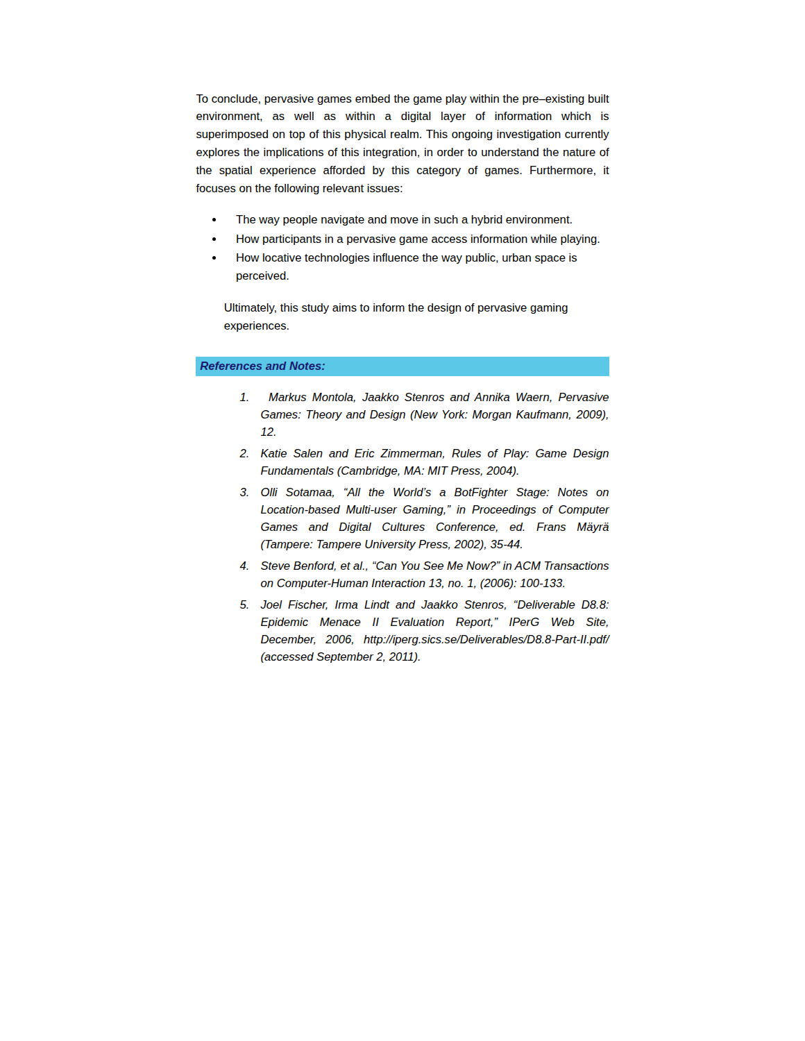To conclude, pervasive games embed the game play within the pre–existing built environment, as well as within a digital layer of information which is superimposed on top of this physical realm. This ongoing investigation currently explores the implications of this integration, in order to understand the nature of the spatial experience afforded by this category of games. Furthermore, it focuses on the following relevant issues:
The way people navigate and move in such a hybrid environment.
How participants in a pervasive game access information while playing.
How locative technologies influence the way public, urban space is perceived.
Ultimately, this study aims to inform the design of pervasive gaming experiences.
References and Notes:
Markus Montola, Jaakko Stenros and Annika Waern, Pervasive Games: Theory and Design (New York: Morgan Kaufmann, 2009), 12.
Katie Salen and Eric Zimmerman, Rules of Play: Game Design Fundamentals (Cambridge, MA: MIT Press, 2004).
Olli Sotamaa, “All the World’s a BotFighter Stage: Notes on Location-based Multi-user Gaming,” in Proceedings of Computer Games and Digital Cultures Conference, ed. Frans Mäyrä (Tampere: Tampere University Press, 2002), 35-44.
Steve Benford, et al., “Can You See Me Now?” in ACM Transactions on Computer-Human Interaction 13, no. 1, (2006): 100-133.
Joel Fischer, Irma Lindt and Jaakko Stenros, “Deliverable D8.8: Epidemic Menace II Evaluation Report,” IPerG Web Site, December, 2006, http://iperg.sics.se/Deliverables/D8.8-Part-II.pdf/ (accessed September 2, 2011).